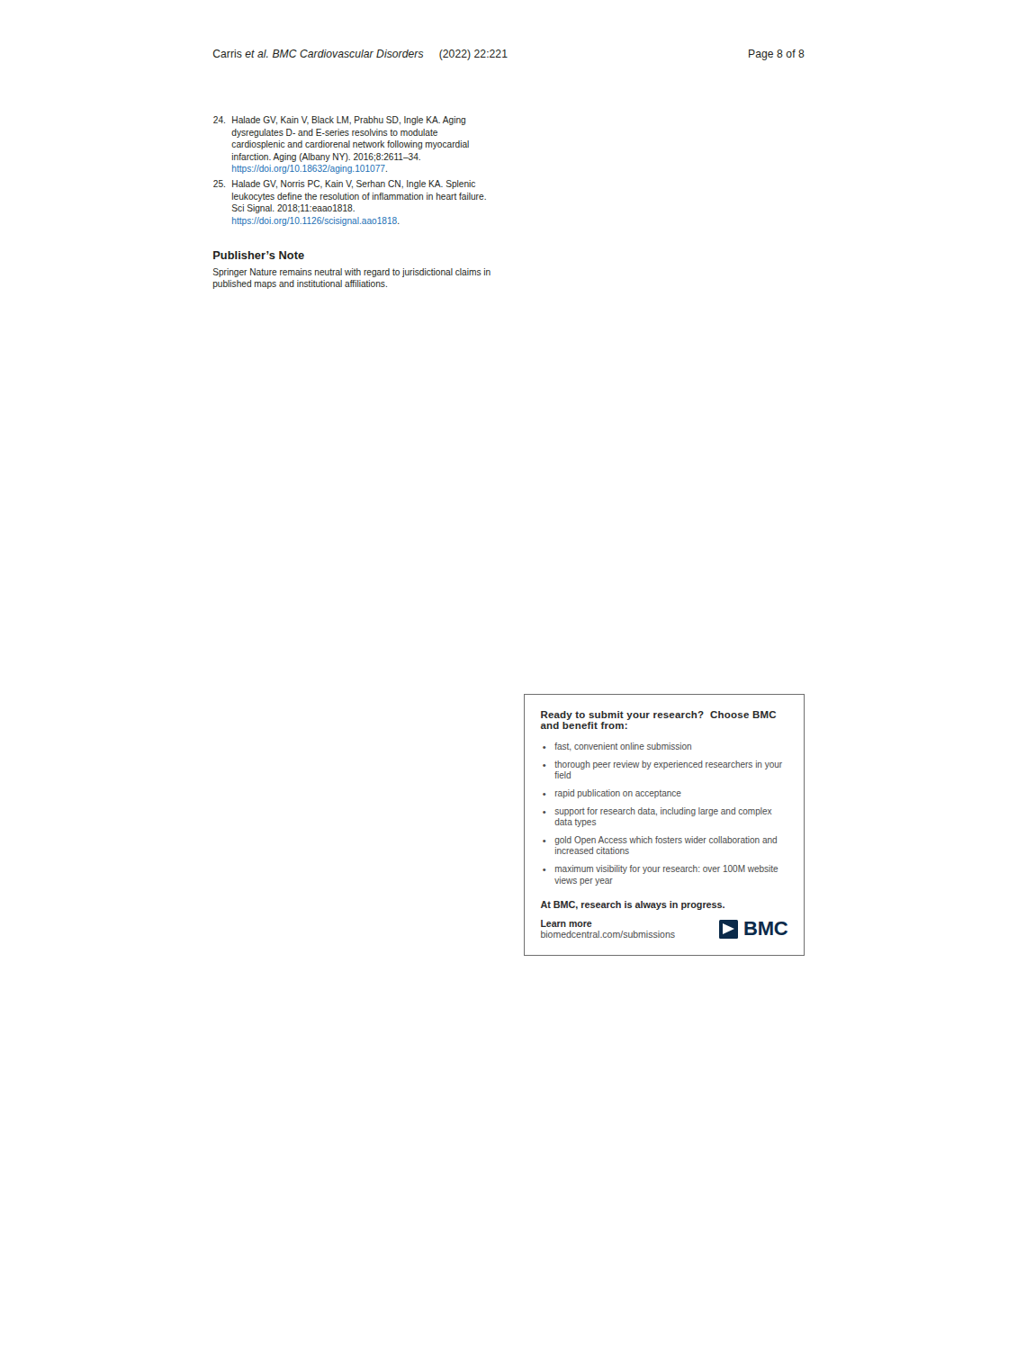Carris et al. BMC Cardiovascular Disorders (2022) 22:221
Page 8 of 8
24. Halade GV, Kain V, Black LM, Prabhu SD, Ingle KA. Aging dysregulates D- and E-series resolvins to modulate cardiosplenic and cardiorenal network following myocardial infarction. Aging (Albany NY). 2016;8:2611–34. https://doi.org/10.18632/aging.101077.
25. Halade GV, Norris PC, Kain V, Serhan CN, Ingle KA. Splenic leukocytes define the resolution of inflammation in heart failure. Sci Signal. 2018;11:eaao1818. https://doi.org/10.1126/scisignal.aao1818.
Publisher’s Note
Springer Nature remains neutral with regard to jurisdictional claims in published maps and institutional affiliations.
Ready to submit your research? Choose BMC and benefit from:
fast, convenient online submission
thorough peer review by experienced researchers in your field
rapid publication on acceptance
support for research data, including large and complex data types
gold Open Access which fosters wider collaboration and increased citations
maximum visibility for your research: over 100M website views per year
At BMC, research is always in progress.
Learn more biomedcentral.com/submissions
BMC